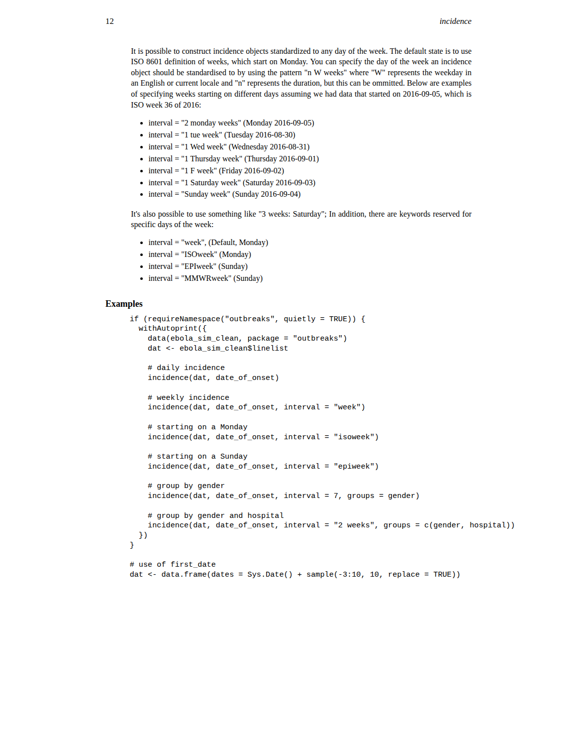12 incidence
It is possible to construct incidence objects standardized to any day of the week. The default state is to use ISO 8601 definition of weeks, which start on Monday. You can specify the day of the week an incidence object should be standardised to by using the pattern "n W weeks" where "W" represents the weekday in an English or current locale and "n" represents the duration, but this can be ommitted. Below are examples of specifying weeks starting on different days assuming we had data that started on 2016-09-05, which is ISO week 36 of 2016:
interval = "2 monday weeks" (Monday 2016-09-05)
interval = "1 tue week" (Tuesday 2016-08-30)
interval = "1 Wed week" (Wednesday 2016-08-31)
interval = "1 Thursday week" (Thursday 2016-09-01)
interval = "1 F week" (Friday 2016-09-02)
interval = "1 Saturday week" (Saturday 2016-09-03)
interval = "Sunday week" (Sunday 2016-09-04)
It's also possible to use something like "3 weeks: Saturday"; In addition, there are keywords reserved for specific days of the week:
interval = "week", (Default, Monday)
interval = "ISOweek" (Monday)
interval = "EPIweek" (Sunday)
interval = "MMWRweek" (Sunday)
Examples
if (requireNamespace("outbreaks", quietly = TRUE)) {
  withAutoprint({
    data(ebola_sim_clean, package = "outbreaks")
    dat <- ebola_sim_clean$linelist

    # daily incidence
    incidence(dat, date_of_onset)

    # weekly incidence
    incidence(dat, date_of_onset, interval = "week")

    # starting on a Monday
    incidence(dat, date_of_onset, interval = "isoweek")

    # starting on a Sunday
    incidence(dat, date_of_onset, interval = "epiweek")

    # group by gender
    incidence(dat, date_of_onset, interval = 7, groups = gender)

    # group by gender and hospital
    incidence(dat, date_of_onset, interval = "2 weeks", groups = c(gender, hospital))
  })
}

# use of first_date
dat <- data.frame(dates = Sys.Date() + sample(-3:10, 10, replace = TRUE))